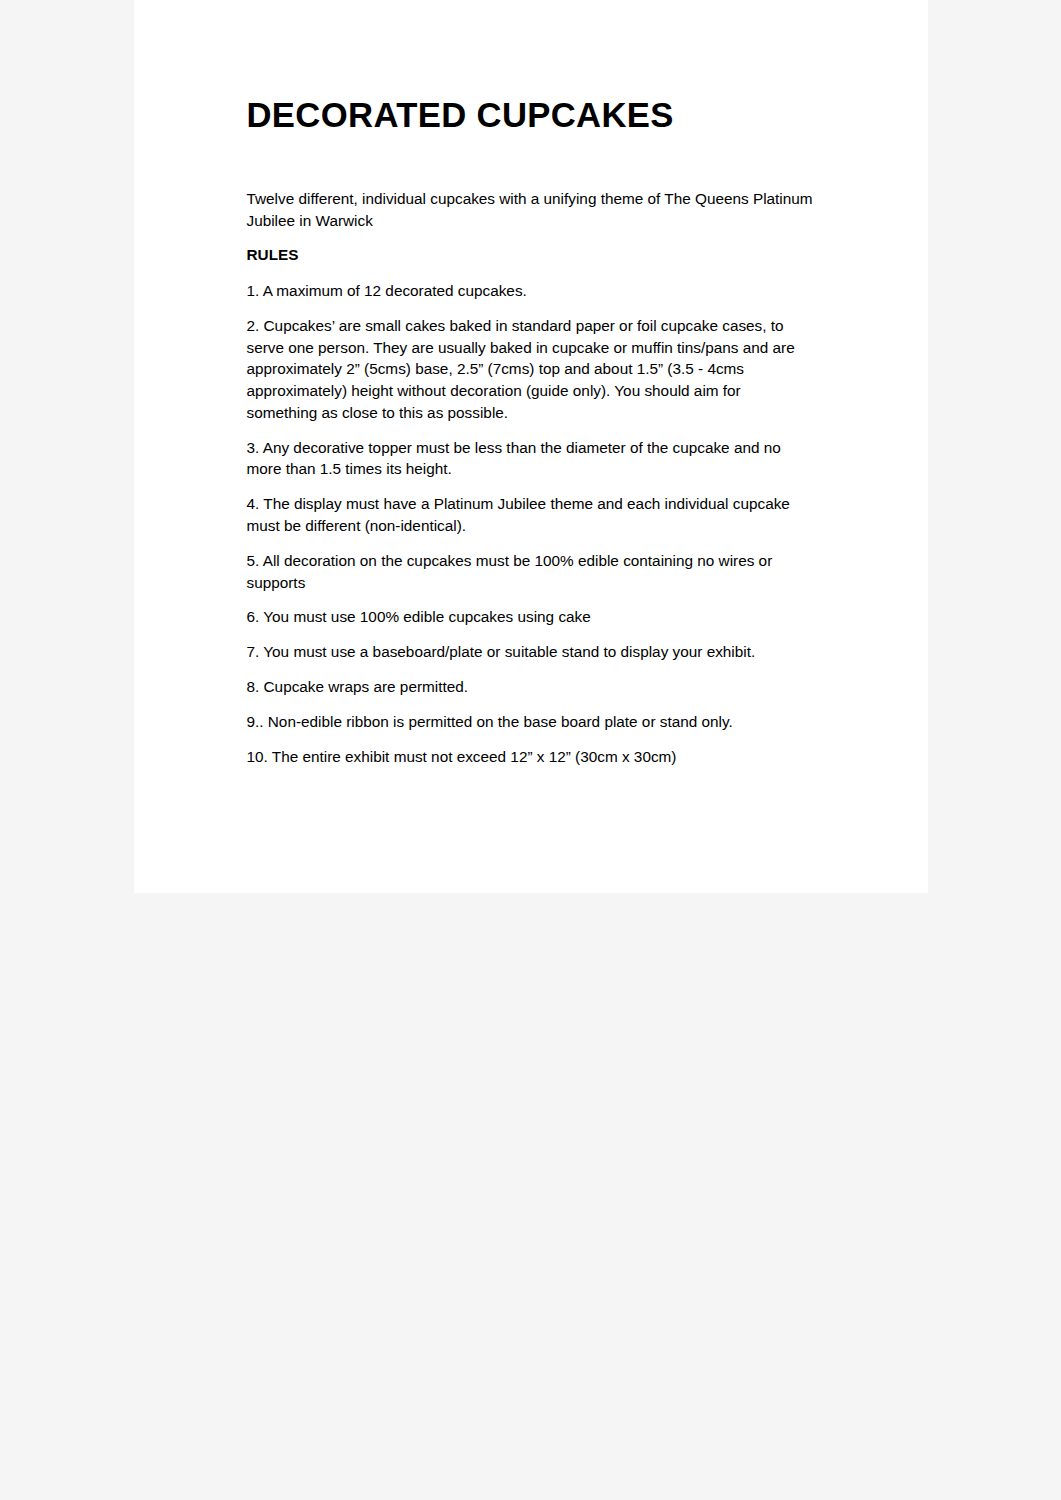DECORATED CUPCAKES
Twelve different, individual cupcakes with a unifying theme of The Queens Platinum Jubilee in Warwick
RULES
1. A maximum of 12 decorated cupcakes.
2. Cupcakes’ are small cakes baked in standard paper or foil cupcake cases, to serve one person. They are usually baked in cupcake or muffin tins/pans and are approximately 2” (5cms) base, 2.5” (7cms) top and about 1.5” (3.5 - 4cms approximately) height without decoration (guide only). You should aim for something as close to this as possible.
3. Any decorative topper must be less than the diameter of the cupcake and no more than 1.5 times its height.
4. The display must have a Platinum Jubilee theme and each individual cupcake must be different (non-identical).
5. All decoration on the cupcakes must be 100% edible containing no wires or supports
6. You must use 100% edible cupcakes using cake
7. You must use a baseboard/plate or suitable stand to display your exhibit.
8. Cupcake wraps are permitted.
9.. Non-edible ribbon is permitted on the base board plate or stand only.
10. The entire exhibit must not exceed 12” x 12” (30cm x 30cm)